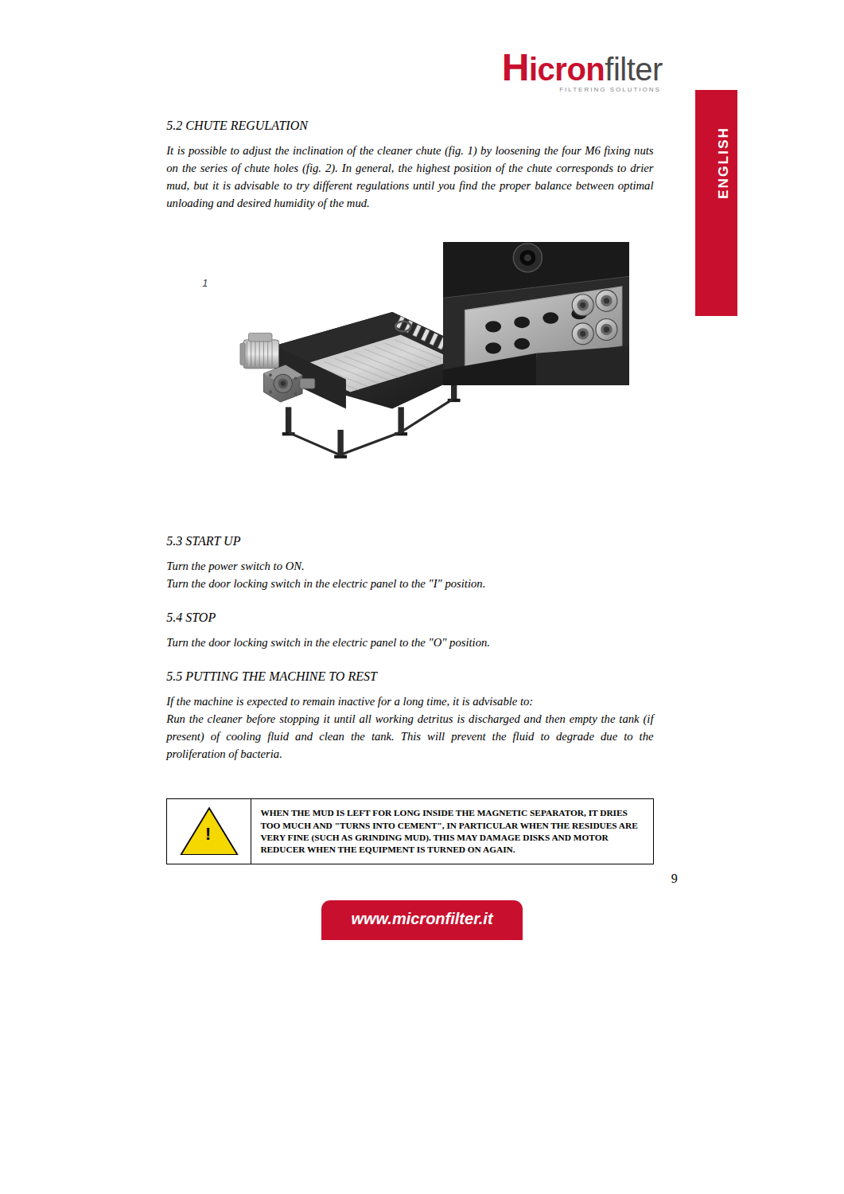ENGLISH
Hicron filter
FILTERING SOLUTIONS
5.2 CHUTE REGULATION
It is possible to adjust the inclination of the cleaner chute (fig. 1) by loosening the four M6 fixing nuts on the series of chute holes (fig. 2). In general, the highest position of the chute corresponds to drier mud, but it is advisable to try different regulations until you find the proper balance between optimal unloading and desired humidity of the mud.
1
2
5.3 START UP
Turn the power switch to ON.
Turn the door locking switch in the electric panel to the "I" position.
5.4 STOP
Turn the door locking switch in the electric panel to the "O" position.
5.5 PUTTING THE MACHINE TO REST
If the machine is expected to remain inactive for a long time, it is advisable to:
Run the cleaner before stopping it until all working detritus is discharged and then empty the tank (if present) of cooling fluid and clean the tank. This will prevent the fluid to degrade due to the proliferation of bacteria.
!
WHEN THE MUD IS LEFT FOR LONG INSIDE THE MAGNETIC SEPARATOR, IT DRIES TOO MUCH AND "TURNS INTO CEMENT", IN PARTICULAR WHEN THE RESIDUES ARE VERY FINE (SUCH AS GRINDING MUD). THIS MAY DAMAGE DISKS AND MOTOR REDUCER WHEN THE EQUIPMENT IS TURNED ON AGAIN.
9
www.micronfilter.it